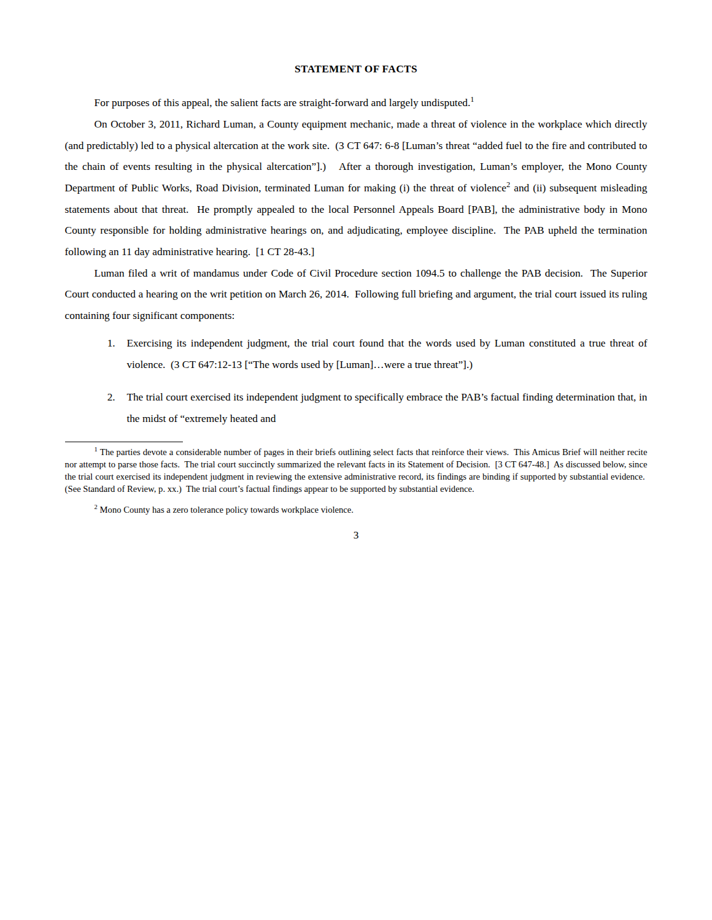STATEMENT OF FACTS
For purposes of this appeal, the salient facts are straight-forward and largely undisputed.1
On October 3, 2011, Richard Luman, a County equipment mechanic, made a threat of violence in the workplace which directly (and predictably) led to a physical altercation at the work site. (3 CT 647: 6-8 [Luman’s threat “added fuel to the fire and contributed to the chain of events resulting in the physical altercation”].) After a thorough investigation, Luman’s employer, the Mono County Department of Public Works, Road Division, terminated Luman for making (i) the threat of violence2 and (ii) subsequent misleading statements about that threat. He promptly appealed to the local Personnel Appeals Board [PAB], the administrative body in Mono County responsible for holding administrative hearings on, and adjudicating, employee discipline. The PAB upheld the termination following an 11 day administrative hearing. [1 CT 28-43.]
Luman filed a writ of mandamus under Code of Civil Procedure section 1094.5 to challenge the PAB decision. The Superior Court conducted a hearing on the writ petition on March 26, 2014. Following full briefing and argument, the trial court issued its ruling containing four significant components:
Exercising its independent judgment, the trial court found that the words used by Luman constituted a true threat of violence. (3 CT 647:12-13 [“The words used by [Luman]…were a true threat”].)
The trial court exercised its independent judgment to specifically embrace the PAB’s factual finding determination that, in the midst of “extremely heated and
1 The parties devote a considerable number of pages in their briefs outlining select facts that reinforce their views. This Amicus Brief will neither recite nor attempt to parse those facts. The trial court succinctly summarized the relevant facts in its Statement of Decision. [3 CT 647-48.] As discussed below, since the trial court exercised its independent judgment in reviewing the extensive administrative record, its findings are binding if supported by substantial evidence. (See Standard of Review, p. xx.) The trial court’s factual findings appear to be supported by substantial evidence.
2 Mono County has a zero tolerance policy towards workplace violence.
3